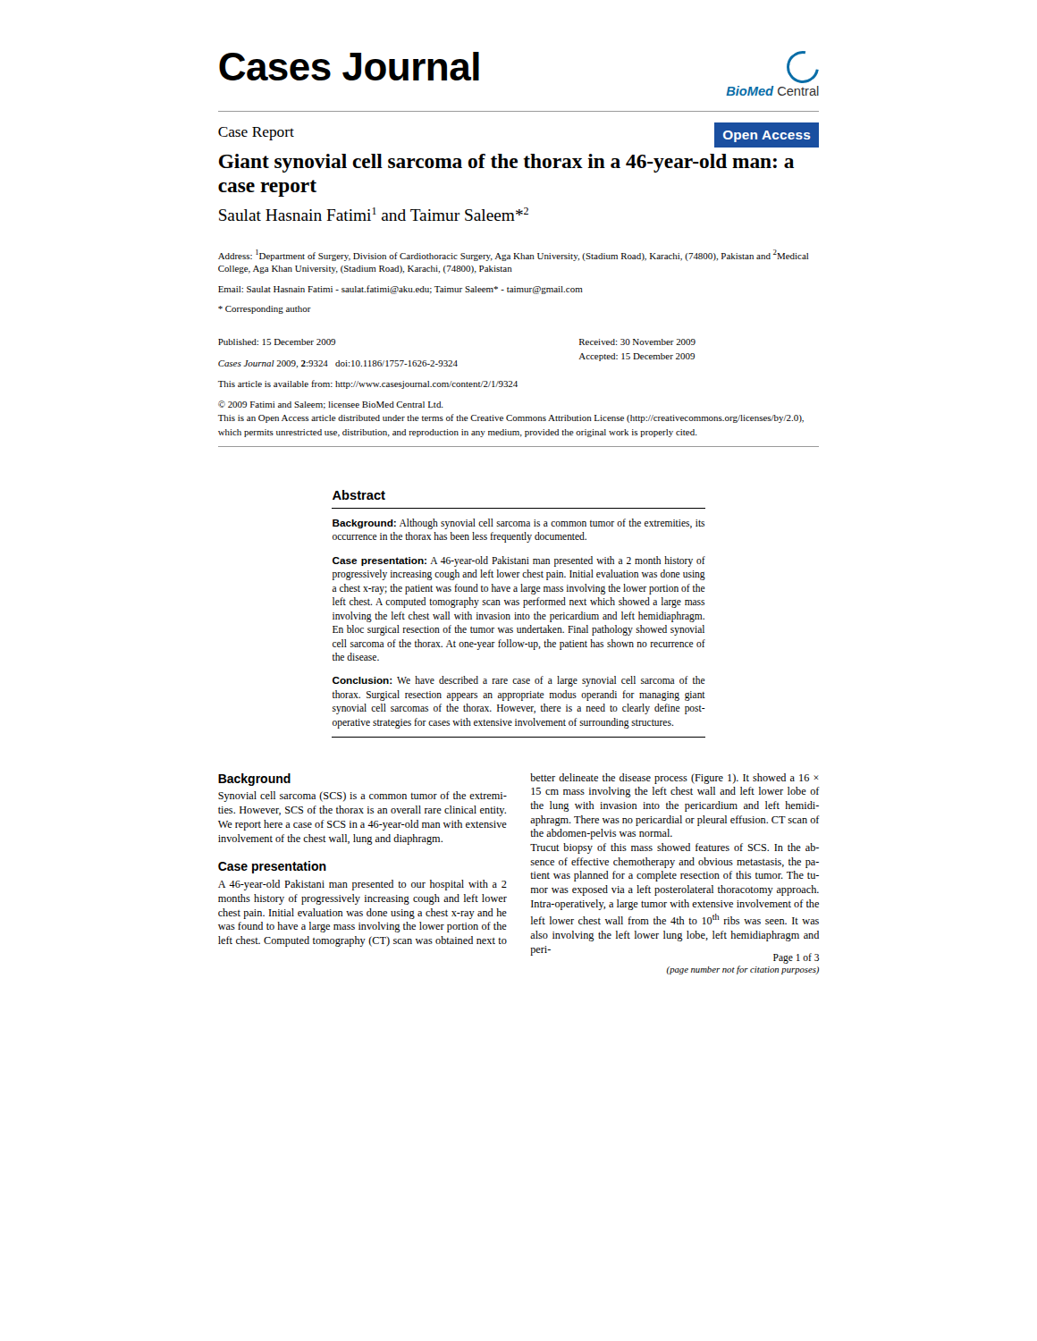Cases Journal
BioMed Central
Open Access
Case Report
Giant synovial cell sarcoma of the thorax in a 46-year-old man: a case report
Saulat Hasnain Fatimi1 and Taimur Saleem*2
Address: 1Department of Surgery, Division of Cardiothoracic Surgery, Aga Khan University, (Stadium Road), Karachi, (74800), Pakistan and 2Medical College, Aga Khan University, (Stadium Road), Karachi, (74800), Pakistan
Email: Saulat Hasnain Fatimi - saulat.fatimi@aku.edu; Taimur Saleem* - taimur@gmail.com
* Corresponding author
Published: 15 December 2009
Cases Journal 2009, 2:9324 doi:10.1186/1757-1626-2-9324
Received: 30 November 2009
Accepted: 15 December 2009
This article is available from: http://www.casesjournal.com/content/2/1/9324
© 2009 Fatimi and Saleem; licensee BioMed Central Ltd.
This is an Open Access article distributed under the terms of the Creative Commons Attribution License (http://creativecommons.org/licenses/by/2.0), which permits unrestricted use, distribution, and reproduction in any medium, provided the original work is properly cited.
Abstract
Background: Although synovial cell sarcoma is a common tumor of the extremities, its occurrence in the thorax has been less frequently documented.
Case presentation: A 46-year-old Pakistani man presented with a 2 month history of progressively increasing cough and left lower chest pain. Initial evaluation was done using a chest x-ray; the patient was found to have a large mass involving the lower portion of the left chest. A computed tomography scan was performed next which showed a large mass involving the left chest wall with invasion into the pericardium and left hemidiaphragm. En bloc surgical resection of the tumor was undertaken. Final pathology showed synovial cell sarcoma of the thorax. At one-year follow-up, the patient has shown no recurrence of the disease.
Conclusion: We have described a rare case of a large synovial cell sarcoma of the thorax. Surgical resection appears an appropriate modus operandi for managing giant synovial cell sarcomas of the thorax. However, there is a need to clearly define post-operative strategies for cases with extensive involvement of surrounding structures.
Background
Synovial cell sarcoma (SCS) is a common tumor of the extremities. However, SCS of the thorax is an overall rare clinical entity. We report here a case of SCS in a 46-year-old man with extensive involvement of the chest wall, lung and diaphragm.
Case presentation
A 46-year-old Pakistani man presented to our hospital with a 2 months history of progressively increasing cough and left lower chest pain. Initial evaluation was done using a chest x-ray and he was found to have a large mass involving the lower portion of the left chest. Computed tomography (CT) scan was obtained next to better delineate the disease process (Figure 1). It showed a 16 × 15 cm mass involving the left chest wall and left lower lobe of the lung with invasion into the pericardium and left hemidiaphragm. There was no pericardial or pleural effusion. CT scan of the abdomen-pelvis was normal.
Trucut biopsy of this mass showed features of SCS. In the absence of effective chemotherapy and obvious metastasis, the patient was planned for a complete resection of this tumor. The tumor was exposed via a left posterolateral thoracotomy approach. Intra-operatively, a large tumor with extensive involvement of the left lower chest wall from the 4th to 10th ribs was seen. It was also involving the left lower lung lobe, left hemidiaphragm and peri-
Page 1 of 3
(page number not for citation purposes)